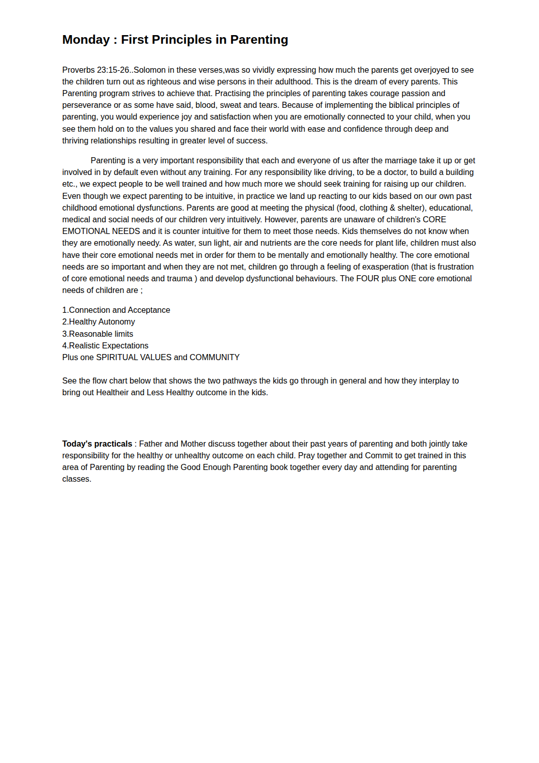Monday : First Principles in Parenting
Proverbs 23:15-26..Solomon in these verses,was so vividly expressing how much the parents get overjoyed to see the children turn out as righteous and wise persons in their adulthood. This is the dream of every parents. This Parenting program strives to achieve that. Practising the principles of parenting takes courage passion and perseverance or as some have said, blood, sweat and tears. Because of implementing the biblical principles of parenting, you would experience joy and satisfaction when you are emotionally connected to your child, when you see them hold on to the values you shared and face their world with ease and confidence through deep and thriving relationships resulting in greater level of success.
Parenting is a very important responsibility that each and everyone of us after the marriage take it up or get involved in by default even without any training. For any responsibility like driving, to be a doctor, to build a building etc., we expect people to be well trained and how much more we should seek training for raising up our children. Even though we expect parenting to be intuitive, in practice we land up reacting to our kids based on our own past childhood emotional dysfunctions. Parents are good at meeting the physical (food, clothing & shelter), educational, medical and social needs of our children very intuitively. However, parents are unaware of children's CORE EMOTIONAL NEEDS and it is counter intuitive for them to meet those needs. Kids themselves do not know when they are emotionally needy. As water, sun light, air and nutrients are the core needs for plant life, children must also have their core emotional needs met in order for them to be mentally and emotionally healthy. The core emotional needs are so important and when they are not met, children go through a feeling of exasperation (that is frustration of core emotional needs and trauma ) and develop dysfunctional behaviours. The FOUR plus ONE core emotional needs of children are ;
1.Connection and Acceptance
2.Healthy Autonomy
3.Reasonable limits
4.Realistic Expectations
Plus one SPIRITUAL VALUES and COMMUNITY
See the flow chart below that shows the two pathways the kids go through in general and how they interplay to bring out Healtheir and Less Healthy outcome in the kids.
Today's practicals : Father and Mother discuss together about their past years of parenting and both jointly take responsibility for the healthy or unhealthy outcome on each child. Pray together and Commit to get trained in this area of Parenting by reading the Good Enough Parenting book together every day and attending for parenting classes.